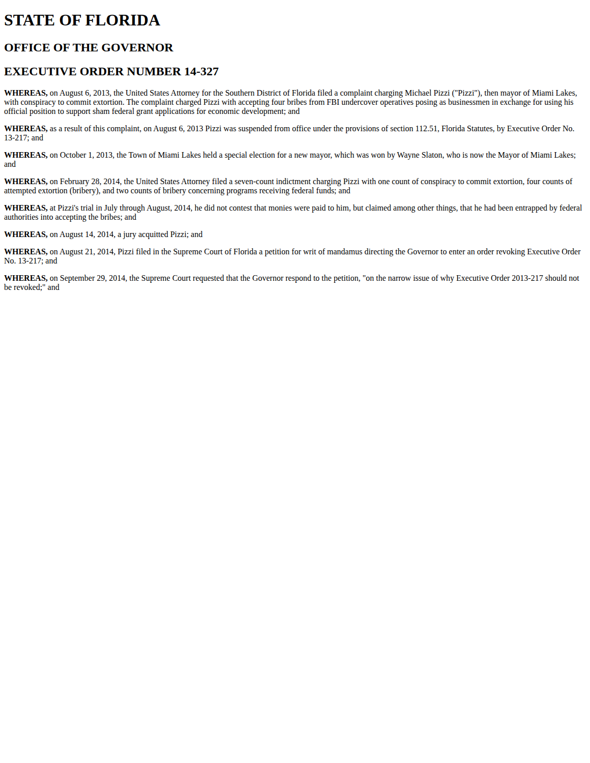STATE OF FLORIDA
OFFICE OF THE GOVERNOR
EXECUTIVE ORDER NUMBER 14-327
WHEREAS, on August 6, 2013, the United States Attorney for the Southern District of Florida filed a complaint charging Michael Pizzi ("Pizzi"), then mayor of Miami Lakes, with conspiracy to commit extortion. The complaint charged Pizzi with accepting four bribes from FBI undercover operatives posing as businessmen in exchange for using his official position to support sham federal grant applications for economic development; and
WHEREAS, as a result of this complaint, on August 6, 2013 Pizzi was suspended from office under the provisions of section 112.51, Florida Statutes, by Executive Order No. 13-217; and
WHEREAS, on October 1, 2013, the Town of Miami Lakes held a special election for a new mayor, which was won by Wayne Slaton, who is now the Mayor of Miami Lakes; and
WHEREAS, on February 28, 2014, the United States Attorney filed a seven-count indictment charging Pizzi with one count of conspiracy to commit extortion, four counts of attempted extortion (bribery), and two counts of bribery concerning programs receiving federal funds; and
WHEREAS, at Pizzi's trial in July through August, 2014, he did not contest that monies were paid to him, but claimed among other things, that he had been entrapped by federal authorities into accepting the bribes; and
WHEREAS, on August 14, 2014, a jury acquitted Pizzi; and
WHEREAS, on August 21, 2014, Pizzi filed in the Supreme Court of Florida a petition for writ of mandamus directing the Governor to enter an order revoking Executive Order No. 13-217; and
WHEREAS, on September 29, 2014, the Supreme Court requested that the Governor respond to the petition, "on the narrow issue of why Executive Order 2013-217 should not be revoked;" and